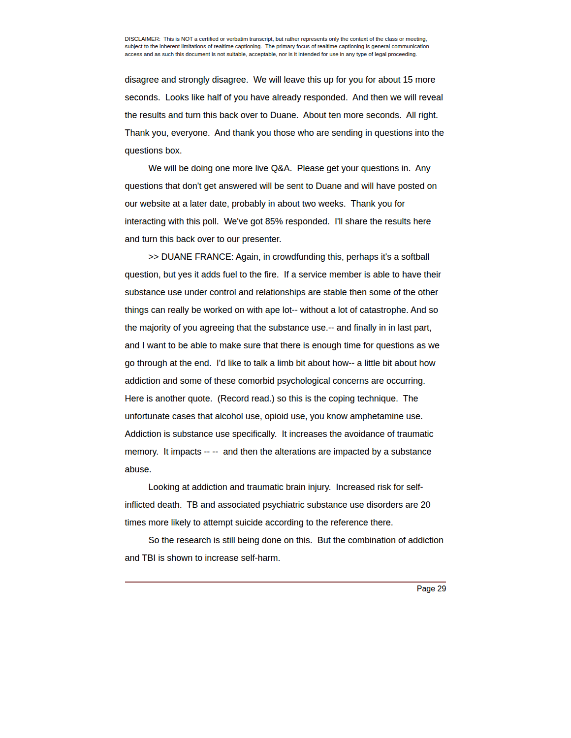DISCLAIMER: This is NOT a certified or verbatim transcript, but rather represents only the context of the class or meeting, subject to the inherent limitations of realtime captioning. The primary focus of realtime captioning is general communication access and as such this document is not suitable, acceptable, nor is it intended for use in any type of legal proceeding.
disagree and strongly disagree. We will leave this up for you for about 15 more seconds. Looks like half of you have already responded. And then we will reveal the results and turn this back over to Duane. About ten more seconds. All right. Thank you, everyone. And thank you those who are sending in questions into the questions box.
We will be doing one more live Q&A. Please get your questions in. Any questions that don't get answered will be sent to Duane and will have posted on our website at a later date, probably in about two weeks. Thank you for interacting with this poll. We've got 85% responded. I'll share the results here and turn this back over to our presenter.
>> DUANE FRANCE: Again, in crowdfunding this, perhaps it's a softball question, but yes it adds fuel to the fire. If a service member is able to have their substance use under control and relationships are stable then some of the other things can really be worked on with ape lot-- without a lot of catastrophe. And so the majority of you agreeing that the substance use.-- and finally in in last part, and I want to be able to make sure that there is enough time for questions as we go through at the end. I'd like to talk a limb bit about how-- a little bit about how addiction and some of these comorbid psychological concerns are occurring. Here is another quote. (Record read.) so this is the coping technique. The unfortunate cases that alcohol use, opioid use, you know amphetamine use. Addiction is substance use specifically. It increases the avoidance of traumatic memory. It impacts -- -- and then the alterations are impacted by a substance abuse.
Looking at addiction and traumatic brain injury. Increased risk for self-inflicted death. TB and associated psychiatric substance use disorders are 20 times more likely to attempt suicide according to the reference there.
So the research is still being done on this. But the combination of addiction and TBI is shown to increase self-harm.
Page 29